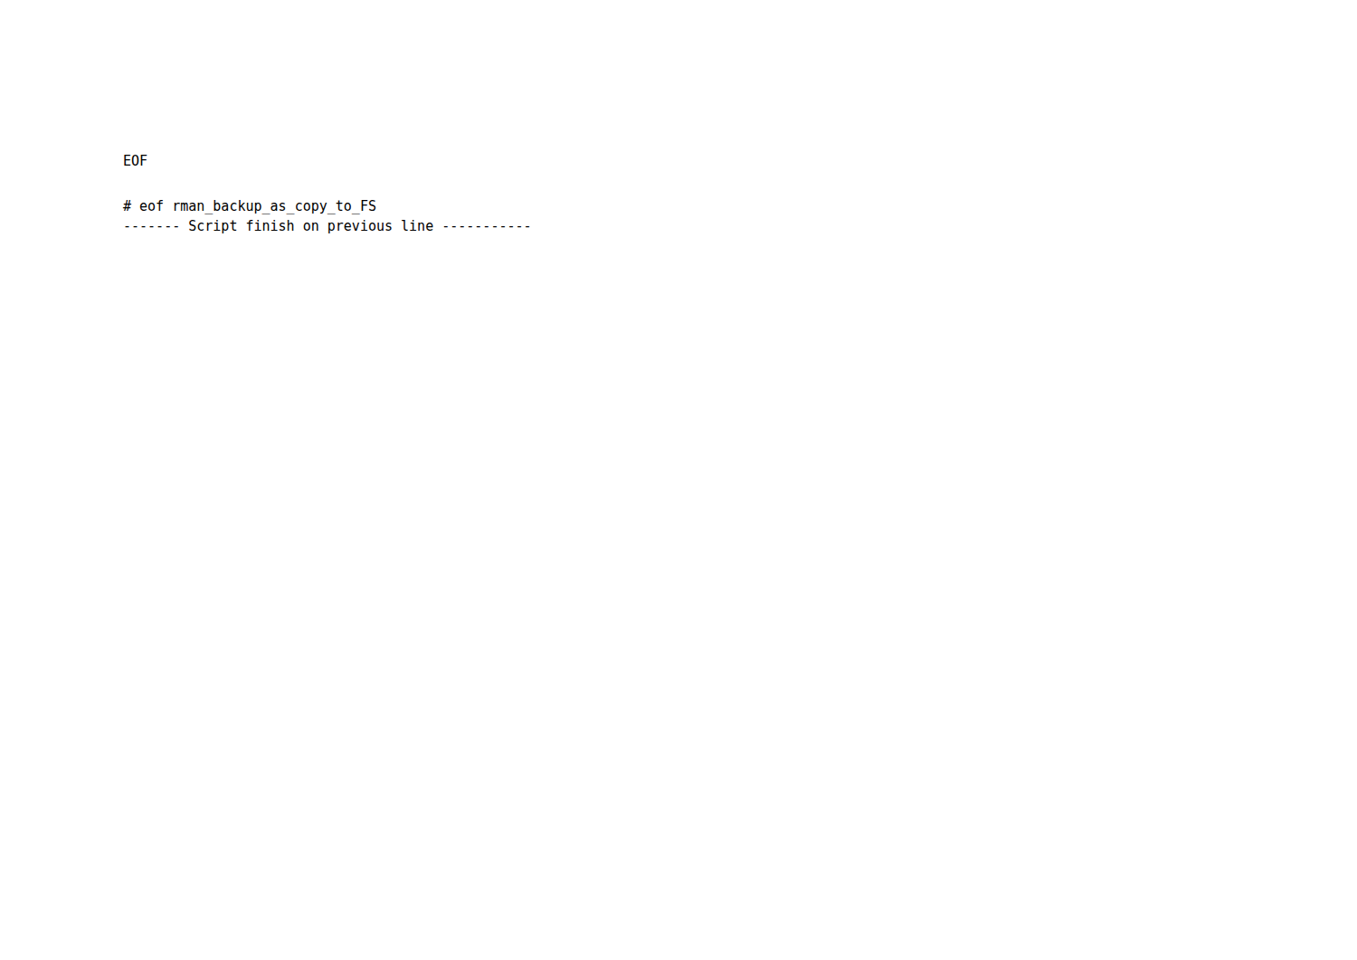EOF
# eof rman_backup_as_copy_to_FS
------- Script finish on previous line -----------